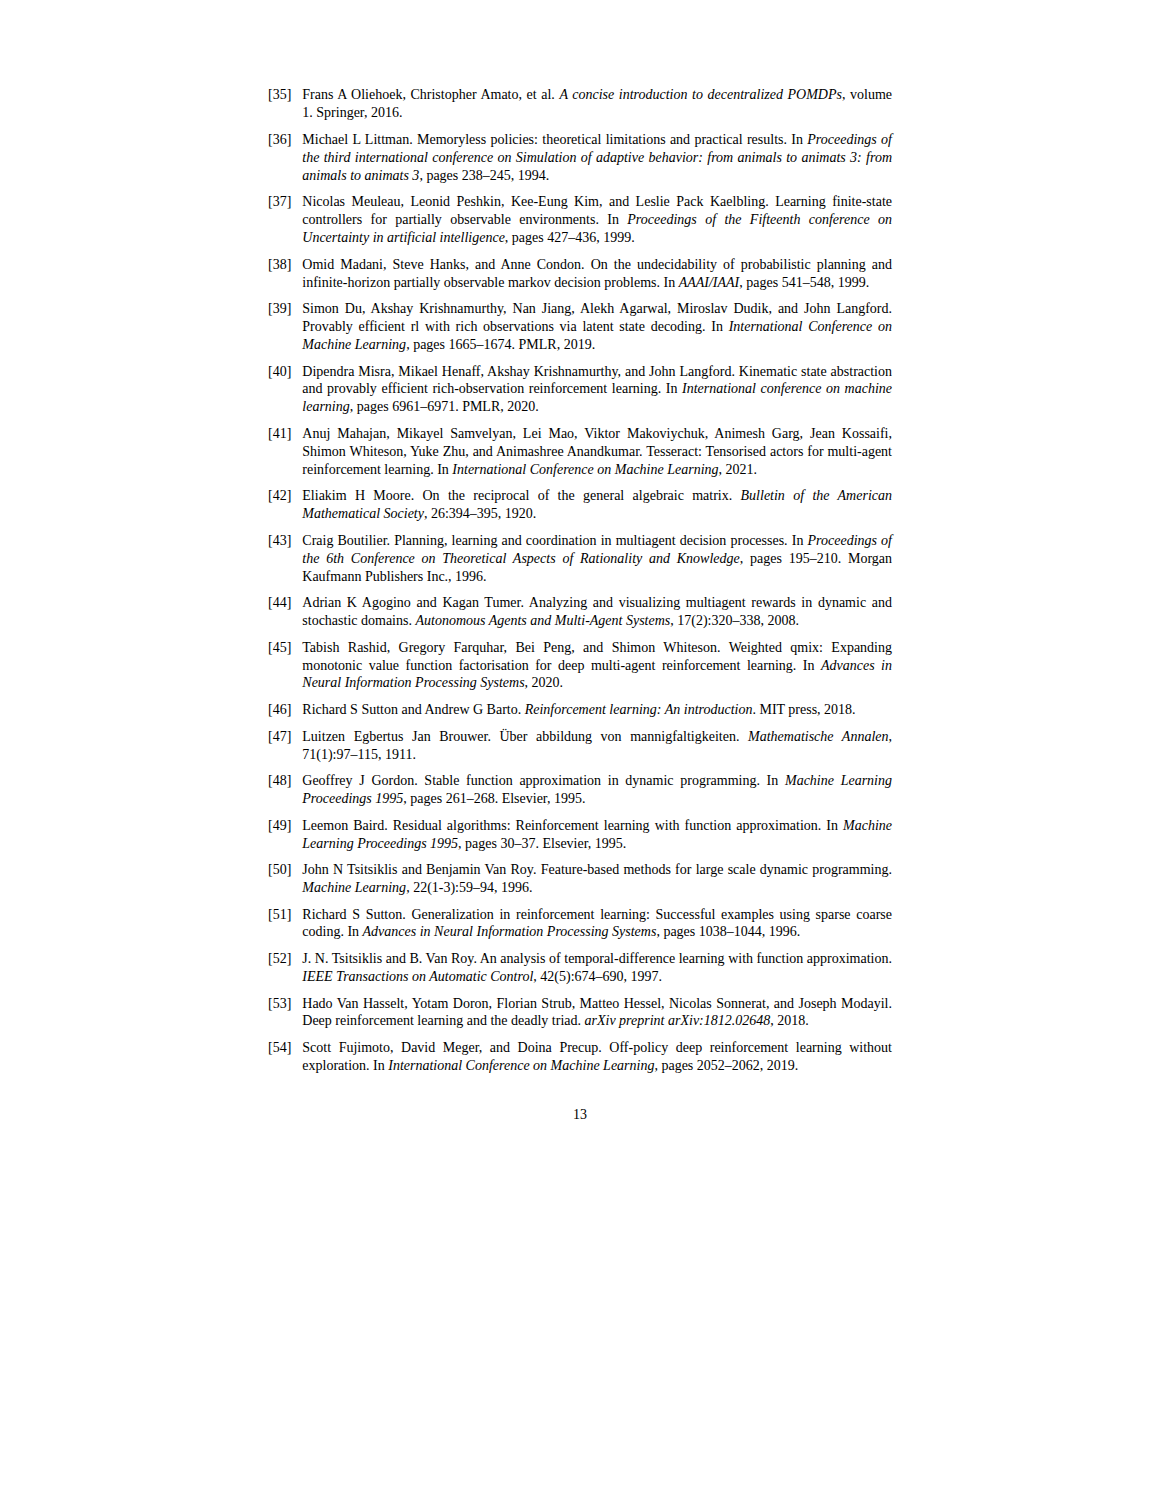[35] Frans A Oliehoek, Christopher Amato, et al. A concise introduction to decentralized POMDPs, volume 1. Springer, 2016.
[36] Michael L Littman. Memoryless policies: theoretical limitations and practical results. In Proceedings of the third international conference on Simulation of adaptive behavior: from animals to animats 3: from animals to animats 3, pages 238–245, 1994.
[37] Nicolas Meuleau, Leonid Peshkin, Kee-Eung Kim, and Leslie Pack Kaelbling. Learning finite-state controllers for partially observable environments. In Proceedings of the Fifteenth conference on Uncertainty in artificial intelligence, pages 427–436, 1999.
[38] Omid Madani, Steve Hanks, and Anne Condon. On the undecidability of probabilistic planning and infinite-horizon partially observable markov decision problems. In AAAI/IAAI, pages 541–548, 1999.
[39] Simon Du, Akshay Krishnamurthy, Nan Jiang, Alekh Agarwal, Miroslav Dudik, and John Langford. Provably efficient rl with rich observations via latent state decoding. In International Conference on Machine Learning, pages 1665–1674. PMLR, 2019.
[40] Dipendra Misra, Mikael Henaff, Akshay Krishnamurthy, and John Langford. Kinematic state abstraction and provably efficient rich-observation reinforcement learning. In International conference on machine learning, pages 6961–6971. PMLR, 2020.
[41] Anuj Mahajan, Mikayel Samvelyan, Lei Mao, Viktor Makoviychuk, Animesh Garg, Jean Kossaifi, Shimon Whiteson, Yuke Zhu, and Animashree Anandkumar. Tesseract: Tensorised actors for multi-agent reinforcement learning. In International Conference on Machine Learning, 2021.
[42] Eliakim H Moore. On the reciprocal of the general algebraic matrix. Bulletin of the American Mathematical Society, 26:394–395, 1920.
[43] Craig Boutilier. Planning, learning and coordination in multiagent decision processes. In Proceedings of the 6th Conference on Theoretical Aspects of Rationality and Knowledge, pages 195–210. Morgan Kaufmann Publishers Inc., 1996.
[44] Adrian K Agogino and Kagan Tumer. Analyzing and visualizing multiagent rewards in dynamic and stochastic domains. Autonomous Agents and Multi-Agent Systems, 17(2):320–338, 2008.
[45] Tabish Rashid, Gregory Farquhar, Bei Peng, and Shimon Whiteson. Weighted qmix: Expanding monotonic value function factorisation for deep multi-agent reinforcement learning. In Advances in Neural Information Processing Systems, 2020.
[46] Richard S Sutton and Andrew G Barto. Reinforcement learning: An introduction. MIT press, 2018.
[47] Luitzen Egbertus Jan Brouwer. Über abbildung von mannigfaltigkeiten. Mathematische Annalen, 71(1):97–115, 1911.
[48] Geoffrey J Gordon. Stable function approximation in dynamic programming. In Machine Learning Proceedings 1995, pages 261–268. Elsevier, 1995.
[49] Leemon Baird. Residual algorithms: Reinforcement learning with function approximation. In Machine Learning Proceedings 1995, pages 30–37. Elsevier, 1995.
[50] John N Tsitsiklis and Benjamin Van Roy. Feature-based methods for large scale dynamic programming. Machine Learning, 22(1-3):59–94, 1996.
[51] Richard S Sutton. Generalization in reinforcement learning: Successful examples using sparse coarse coding. In Advances in Neural Information Processing Systems, pages 1038–1044, 1996.
[52] J. N. Tsitsiklis and B. Van Roy. An analysis of temporal-difference learning with function approximation. IEEE Transactions on Automatic Control, 42(5):674–690, 1997.
[53] Hado Van Hasselt, Yotam Doron, Florian Strub, Matteo Hessel, Nicolas Sonnerat, and Joseph Modayil. Deep reinforcement learning and the deadly triad. arXiv preprint arXiv:1812.02648, 2018.
[54] Scott Fujimoto, David Meger, and Doina Precup. Off-policy deep reinforcement learning without exploration. In International Conference on Machine Learning, pages 2052–2062, 2019.
13